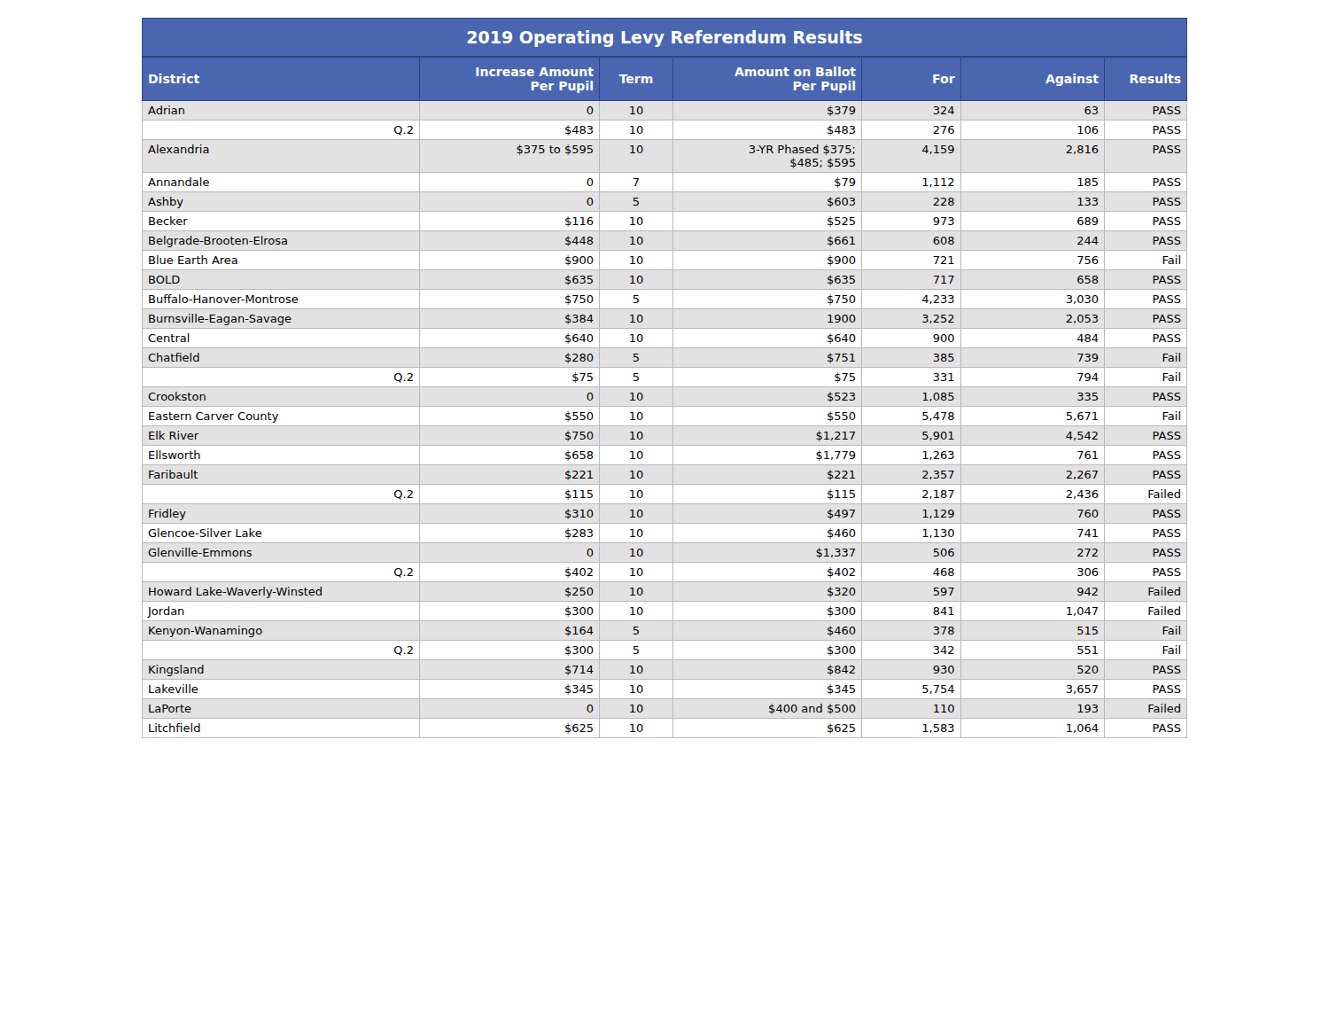2019 Operating Levy Referendum Results
| District | Increase Amount Per Pupil | Term | Amount on Ballot Per Pupil | For | Against | Results |
| --- | --- | --- | --- | --- | --- | --- |
| Adrian | 0 | 10 | $379 | 324 | 63 | PASS |
| Q.2 | $483 | 10 | $483 | 276 | 106 | PASS |
| Alexandria | $375 to $595 | 10 | 3-YR Phased $375; $485; $595 | 4,159 | 2,816 | PASS |
| Annandale | 0 | 7 | $79 | 1,112 | 185 | PASS |
| Ashby | 0 | 5 | $603 | 228 | 133 | PASS |
| Becker | $116 | 10 | $525 | 973 | 689 | PASS |
| Belgrade-Brooten-Elrosa | $448 | 10 | $661 | 608 | 244 | PASS |
| Blue Earth Area | $900 | 10 | $900 | 721 | 756 | Fail |
| BOLD | $635 | 10 | $635 | 717 | 658 | PASS |
| Buffalo-Hanover-Montrose | $750 | 5 | $750 | 4,233 | 3,030 | PASS |
| Burnsville-Eagan-Savage | $384 | 10 | 1900 | 3,252 | 2,053 | PASS |
| Central | $640 | 10 | $640 | 900 | 484 | PASS |
| Chatfield | $280 | 5 | $751 | 385 | 739 | Fail |
| Q.2 | $75 | 5 | $75 | 331 | 794 | Fail |
| Crookston | 0 | 10 | $523 | 1,085 | 335 | PASS |
| Eastern Carver County | $550 | 10 | $550 | 5,478 | 5,671 | Fail |
| Elk River | $750 | 10 | $1,217 | 5,901 | 4,542 | PASS |
| Ellsworth | $658 | 10 | $1,779 | 1,263 | 761 | PASS |
| Faribault | $221 | 10 | $221 | 2,357 | 2,267 | PASS |
| Q.2 | $115 | 10 | $115 | 2,187 | 2,436 | Failed |
| Fridley | $310 | 10 | $497 | 1,129 | 760 | PASS |
| Glencoe-Silver Lake | $283 | 10 | $460 | 1,130 | 741 | PASS |
| Glenville-Emmons | 0 | 10 | $1,337 | 506 | 272 | PASS |
| Q.2 | $402 | 10 | $402 | 468 | 306 | PASS |
| Howard Lake-Waverly-Winsted | $250 | 10 | $320 | 597 | 942 | Failed |
| Jordan | $300 | 10 | $300 | 841 | 1,047 | Failed |
| Kenyon-Wanamingo | $164 | 5 | $460 | 378 | 515 | Fail |
| Q.2 | $300 | 5 | $300 | 342 | 551 | Fail |
| Kingsland | $714 | 10 | $842 | 930 | 520 | PASS |
| Lakeville | $345 | 10 | $345 | 5,754 | 3,657 | PASS |
| LaPorte | 0 | 10 | $400 and $500 | 110 | 193 | Failed |
| Litchfield | $625 | 10 | $625 | 1,583 | 1,064 | PASS |